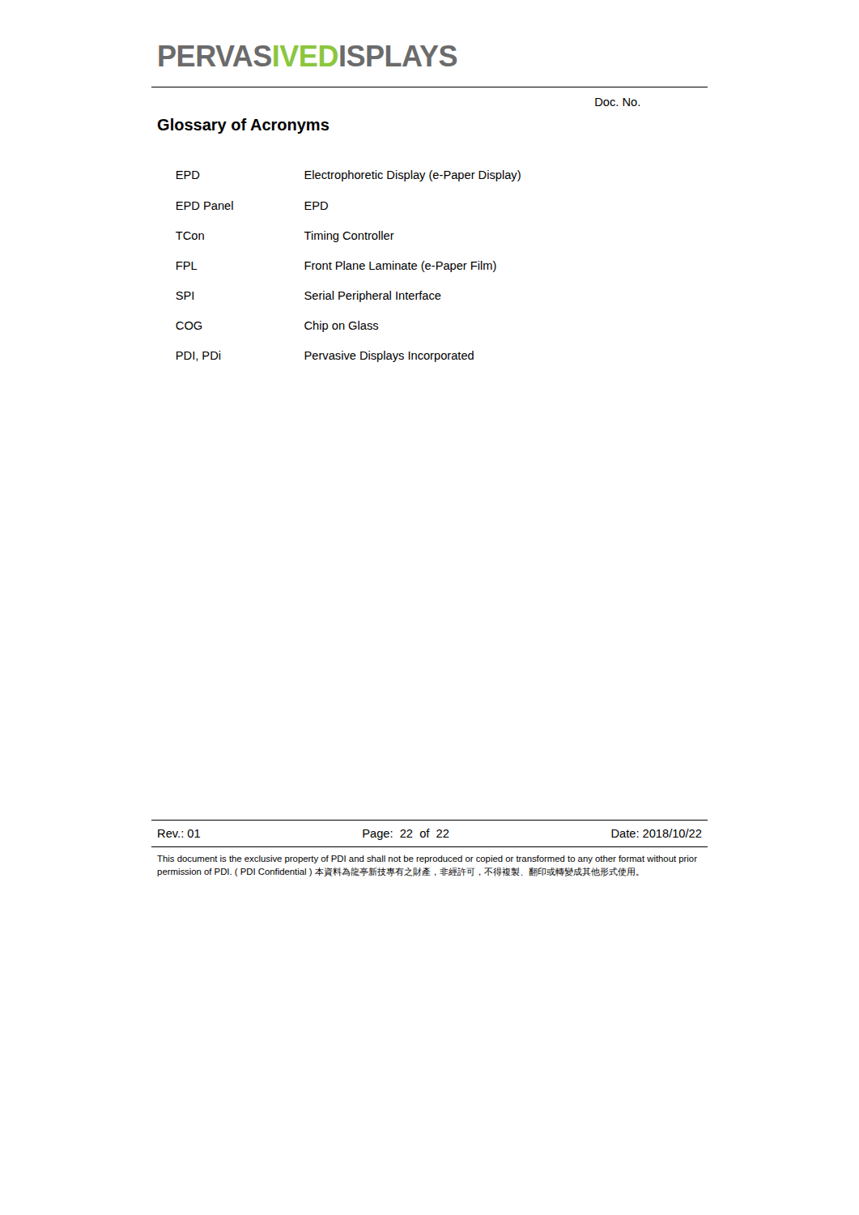PERVAS IVE DISPLAYS
Doc. No.
Glossary of Acronyms
| EPD | Electrophoretic Display (e-Paper Display) |
| EPD Panel | EPD |
| TCon | Timing Controller |
| FPL | Front Plane Laminate (e-Paper Film) |
| SPI | Serial Peripheral Interface |
| COG | Chip on Glass |
| PDI, PDi | Pervasive Displays Incorporated |
Rev.: 01 Page: 22 of 22 Date: 2018/10/22
This document is the exclusive property of PDI and shall not be reproduced or copied or transformed to any other format without prior permission of PDI. ( PDI Confidential ) 本資料為龍亭新技專有之財產，非經許可，不得複製、翻印或轉變成其他形式使用。